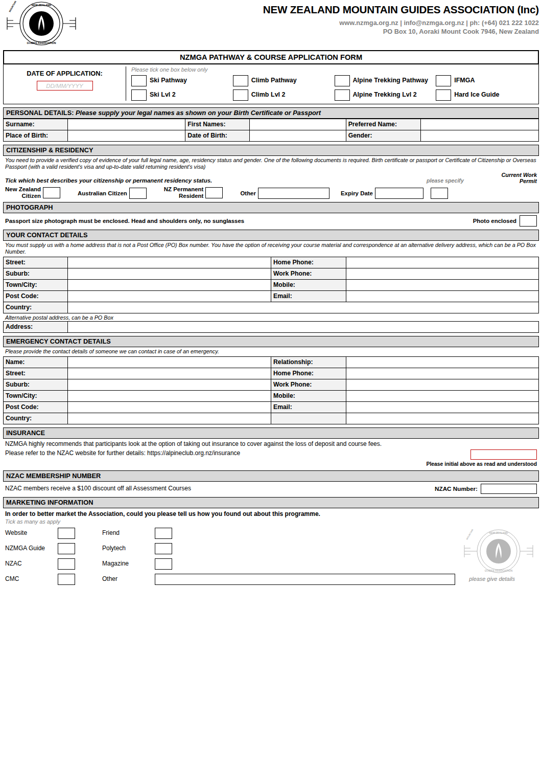NEW ZEALAND GUIDES ASSOCIATION MOUNTAIN
NEW ZEALAND MOUNTAIN GUIDES ASSOCIATION (Inc)
www.nzmga.org.nz | info@nzmga.org.nz | ph: (+64) 021 222 1022
PO Box 10, Aoraki Mount Cook 7946, New Zealand
NZMGA PATHWAY & COURSE APPLICATION FORM
DATE OF APPLICATION:
DD/MM/YYYY
Please tick one box below only
Ski Pathway
Climb Pathway
Alpine Trekking Pathway
IFMGA
Ski Lvl 2
Climb Lvl 2
Alpine Trekking Lvl 2
Hard Ice Guide
PERSONAL DETAILS: Please supply your legal names as shown on your Birth Certificate or Passport
| Surname: | | First Names: | | Preferred Name: | |
| Place of Birth: | | Date of Birth: | | Gender: | |
CITIZENSHIP & RESIDENCY
You need to provide a verified copy of evidence of your full legal name, age, residency status and gender. One of the following documents is required. Birth certificate or passport or Certificate of Citizenship or Overseas Passport (with a valid resident's visa and up-to-date valid returning resident's visa)
Tick which best describes your citizenship or permanent residency status. please specify Current Work
Permit
New Zealand
Citizen
Australian Citizen
NZ Permanent
Resident
Other
Expiry Date
PHOTOGRAPH
Passport size photograph must be enclosed. Head and shoulders only, no sunglasses
Photo enclosed
YOUR CONTACT DETAILS
You must supply us with a home address that is not a Post Office (PO) Box number. You have the option of receiving your course material and correspondence at an alternative delivery address, which can be a PO Box Number.
| Street: | | Home Phone: | |
| Suburb: | | Work Phone: | |
| Town/City: | | Mobile: | |
| Post Code: | | Email: | |
| Country: | |
Alternative postal address, can be a PO Box
| Address: | |
EMERGENCY CONTACT DETAILS
Please provide the contact details of someone we can contact in case of an emergency.
| Name: | | Relationship: | |
| Street: | | Home Phone: | |
| Suburb: | | Work Phone: | |
| Town/City: | | Mobile: | |
| Post Code: | | Email: | |
| Country: | | | |
INSURANCE
NZMGA highly recommends that participants look at the option of taking out insurance to cover against the loss of deposit and course fees.
Please refer to the NZAC website for further details: https://alpineclub.org.nz/insurance
Please initial above as read and understood
NZAC MEMBERSHIP NUMBER
NZAC members receive a $100 discount off all Assessment Courses
NZAC Number:
MARKETING INFORMATION
In order to better market the Association, could you please tell us how you found out about this programme.
Tick as many as apply
Website
Friend
NZMGA Guide
Polytech
NZAC
Magazine
CMC
Other please give details
NEW ZEALAND GUIDES ASSOCIATION MOUNTAIN